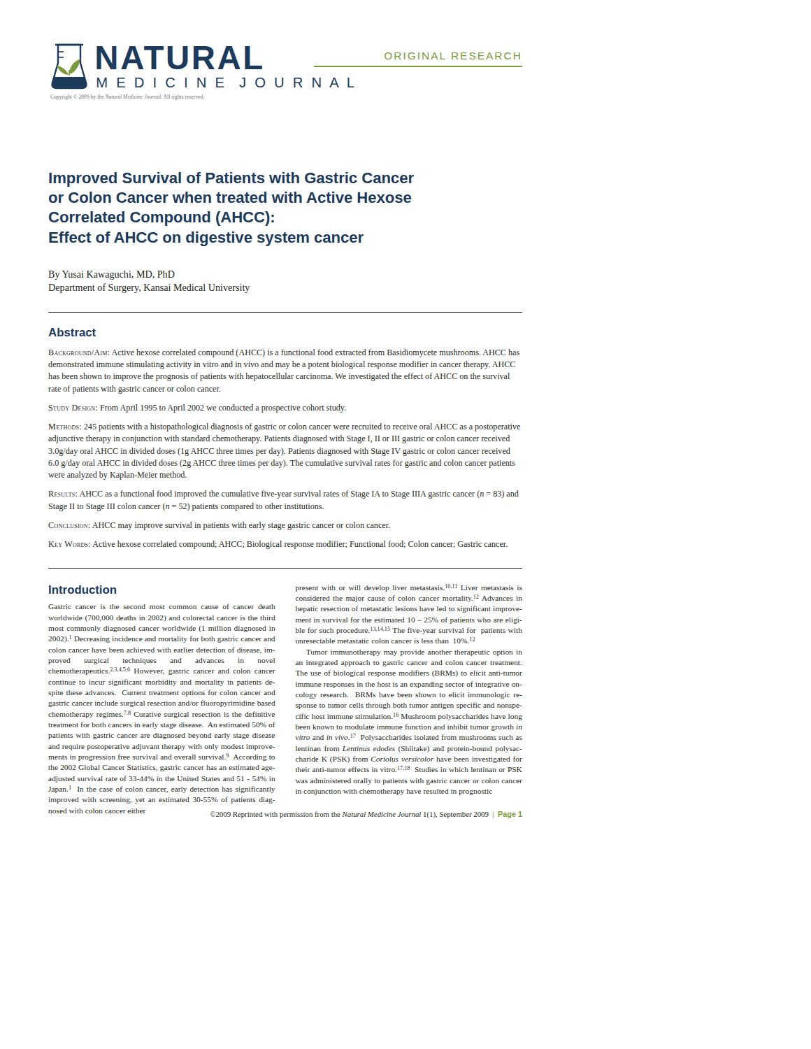NATURAL
M E D I C I N E J O U R N A L
Copyright © 2009 by the Natural Medicine Journal. All rights reserved.
Original Research
Improved Survival of Patients with Gastric Cancer
or Colon Cancer when treated with Active Hexose
Correlated Compound (AHCC):
Effect of AHCC on digestive system cancer
By Yusai Kawaguchi, MD, PhD Department of Surgery, Kansai Medical University
Abstract
Background/Aim: Active hexose correlated compound (AHCC) is a functional food extracted from Basidiomycete mushrooms. AHCC has demonstrated immune stimulating activity in vitro and in vivo and may be a potent biological response modifier in cancer therapy. AHCC has been shown to improve the prognosis of patients with hepatocellular carcinoma. We investigated the effect of AHCC on the survival rate of patients with gastric cancer or colon cancer.
Study Design: From April 1995 to April 2002 we conducted a prospective cohort study.
Methods: 245 patients with a histopathological diagnosis of gastric or colon cancer were recruited to receive oral AHCC as a postoperative adjunctive therapy in conjunction with standard chemotherapy. Patients diagnosed with Stage I, II or III gastric or colon cancer received 3.0g/day oral AHCC in divided doses (1g AHCC three times per day). Patients diagnosed with Stage IV gastric or colon cancer received 6.0 g/day oral AHCC in divided doses (2g AHCC three times per day). The cumulative survival rates for gastric and colon cancer patients were analyzed by Kaplan-Meier method.
Results: AHCC as a functional food improved the cumulative five-year survival rates of Stage IA to Stage IIIA gastric cancer (n = 83) and Stage II to Stage III colon cancer (n = 52) patients compared to other institutions.
Conclusion: AHCC may improve survival in patients with early stage gastric cancer or colon cancer.
Key Words: Active hexose correlated compound; AHCC; Biological response modifier; Functional food; Colon cancer; Gastric cancer.
Introduction
Gastric cancer is the second most common cause of cancer death worldwide (700,000 deaths in 2002) and colorectal cancer is the third most commonly diagnosed cancer worldwide (1 million diagnosed in 2002).1 Decreasing incidence and mortality for both gastric cancer and colon cancer have been achieved with earlier detection of disease, improved surgical techniques and advances in novel chemotherapeutics.2,3,4,5,6 However, gastric cancer and colon cancer continue to incur significant morbidity and mortality in patients despite these advances. Current treatment options for colon cancer and gastric cancer include surgical resection and/or fluoropyrimidine based chemotherapy regimes.7,8 Curative surgical resection is the definitive treatment for both cancers in early stage disease. An estimated 50% of patients with gastric cancer are diagnosed beyond early stage disease and require postoperative adjuvant therapy with only modest improvements in progression free survival and overall survival.9 According to the 2002 Global Cancer Statistics, gastric cancer has an estimated age-adjusted survival rate of 33-44% in the United States and 51 - 54% in Japan.1 In the case of colon cancer, early detection has significantly improved with screening, yet an estimated 30-55% of patients diagnosed with colon cancer either
present with or will develop liver metastasis.10,11 Liver metastasis is considered the major cause of colon cancer mortality.12 Advances in hepatic resection of metastatic lesions have led to significant improvement in survival for the estimated 10 – 25% of patients who are eligible for such procedure.13,14,15 The five-year survival for patients with unresectable metastatic colon cancer is less than 10%.12
Tumor immunotherapy may provide another therapeutic option in an integrated approach to gastric cancer and colon cancer treatment. The use of biological response modifiers (BRMs) to elicit anti-tumor immune responses in the host is an expanding sector of integrative oncology research. BRMs have been shown to elicit immunologic response to tumor cells through both tumor antigen specific and nonspecific host immune stimulation.16 Mushroom polysaccharides have long been known to modulate immune function and inhibit tumor growth in vitro and in vivo.17 Polysaccharides isolated from mushrooms such as lentinan from Lentinus edodes (Shiitake) and protein-bound polysaccharide K (PSK) from Coriolus versicolor have been investigated for their anti-tumor effects in vitro.17,18 Studies in which lentinan or PSK was administered orally to patients with gastric cancer or colon cancer in conjunction with chemotherapy have resulted in prognostic
©2009 Reprinted with permission from the Natural Medicine Journal 1(1), September 2009 | Page 1